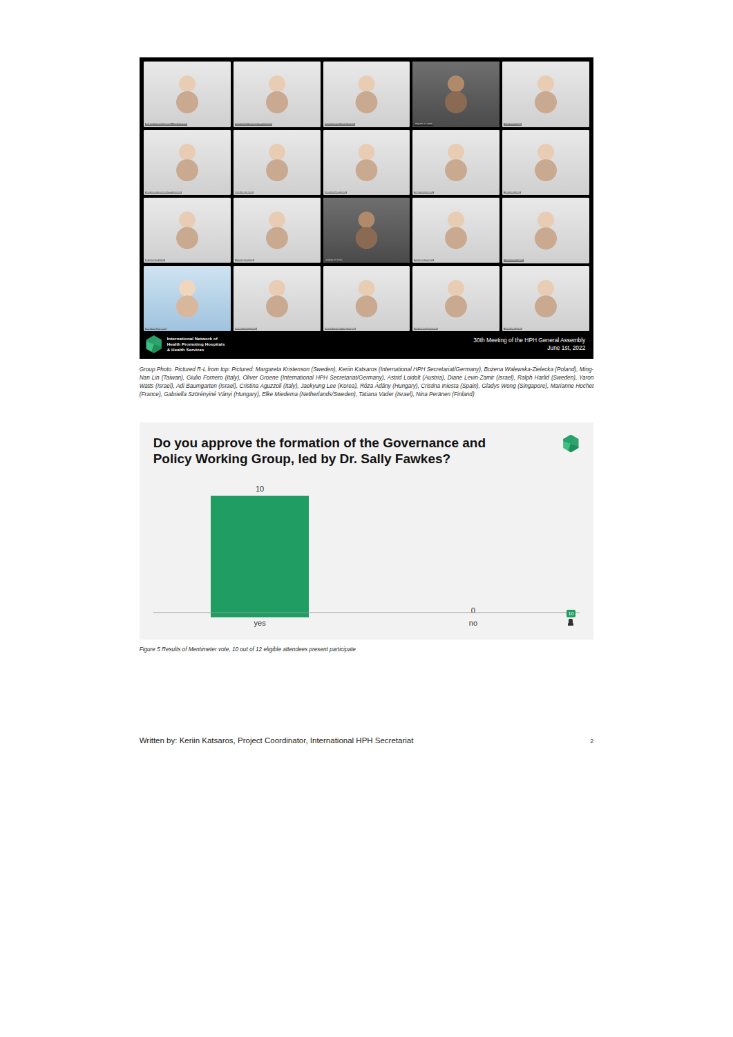Margareta Kristenson (Sweden) – Chair of the HPH
Keriin Katsaros, International HPH Secretariat
Bożena Walewska-Zielecka (Poland)
Ming-Nan Lin (Taiwan)
Giulio Fornero (Italy)
Oliver Groene, International HPH Secretariat
Astrid Loidolt (Austria)
Diane Levin-Zamir (Israel)
Ralph Harlid (Sweden)
Yaron Watts (Israel)
Adi Baumgarten (Israel)
Cristina Aguzzoli (Italy)
Jaekyung Lee (Korea)
Róza Ádány (Hungary)
Cristina Iniesta (Spain)
Gladys Wong (Singapore)
Marianne Hochet (France)
Gabriella Szörényiné Ványi (Hungary)
Elke Miedema (Netherlands)
Tatiana Vader (Israel)
International Network of
Health Promoting Hospitals
& Health Services
Nina Peränen (Finland)
30th Meeting of the HPH General Assembly
June 1st, 2022
Group Photo. Pictured R-L from top: Pictured: Margareta Kristenson (Sweden), Keriin Katsaros (International HPH Secretariat/Germany), Bożena Walewska-Zielecka (Poland), Ming-Nan Lin (Taiwan), Giulio Fornero (Italy), Oliver Groene (International HPH Secretariat/Germany), Astrid Loidolt (Austria), Diane Levin-Zamir (Israel), Ralph Harlid (Sweden), Yaron Watts (Israel), Adi Baumgarten (Israel), Cristina Aguzzoli (Italy), Jaekyung Lee (Korea), Róza Ádány (Hungary), Cristina Iniesta (Spain), Gladys Wong (Singapore), Marianne Hochet (France), Gabriella Szörényiné Ványi (Hungary), Elke Miedema (Netherlands/Sweden), Tatiana Vader (Israel), Nina Peränen (Finland)
Do you approve the formation of the Governance and Policy Working Group, led by Dr. Sally Fawkes?
10
0
yes
no
10
Figure 5 Results of Mentimeter vote, 10 out of 12 eligible attendees present participate
Written by: Keriin Katsaros, Project Coordinator, International HPH Secretariat
2